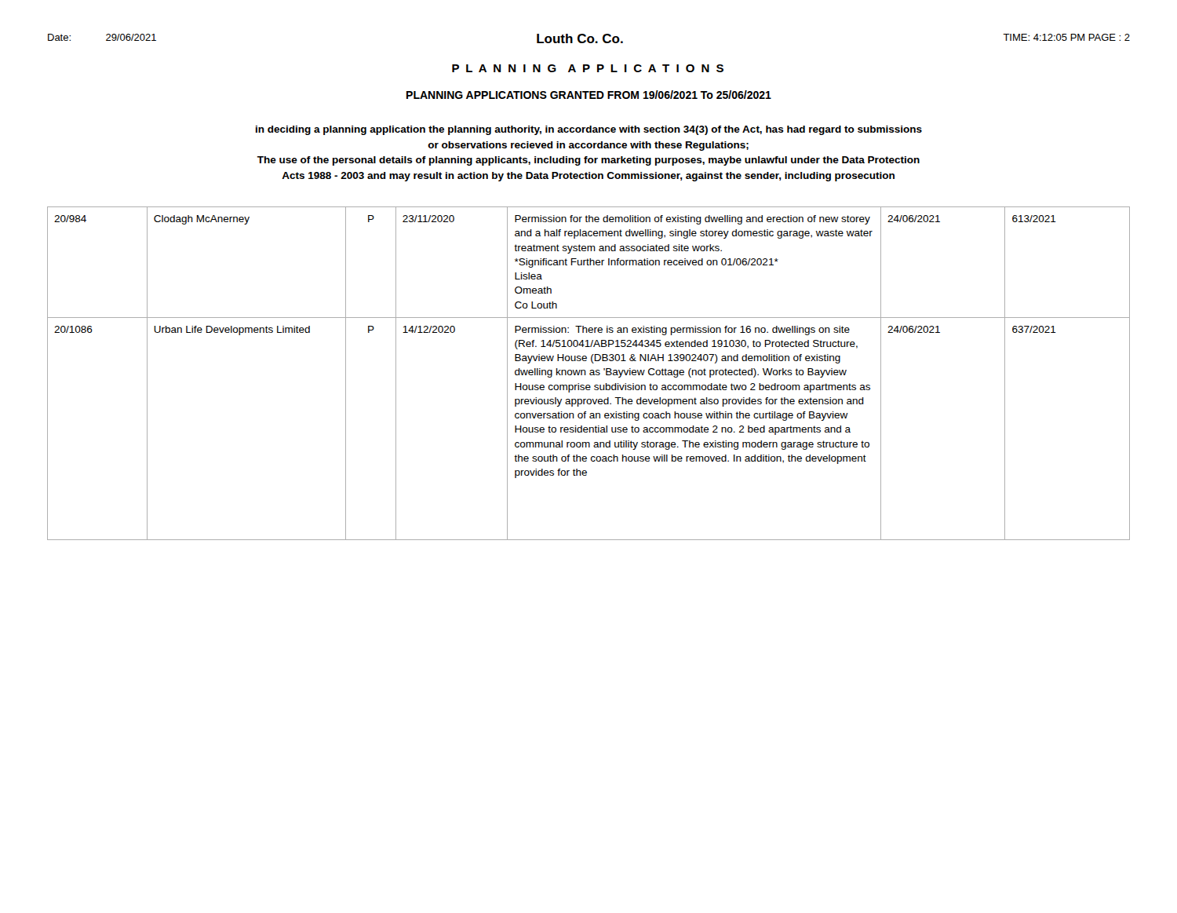Date: 29/06/2021
Louth Co. Co.
TIME: 4:12:05 PM PAGE : 2
P L A N N I N G A P P L I C A T I O N S
PLANNING APPLICATIONS GRANTED FROM 19/06/2021 To 25/06/2021
in deciding a planning application the planning authority, in accordance with section 34(3) of the Act, has had regard to submissions
or observations recieved in accordance with these Regulations;
The use of the personal details of planning applicants, including for marketing purposes, maybe unlawful under the Data Protection
Acts 1988 - 2003 and may result in action by the Data Protection Commissioner, against the sender, including prosecution
| 20/984 | Clodagh McAnerney | P | 23/11/2020 | Permission for the demolition of existing dwelling and erection of new storey and a half replacement dwelling, single storey domestic garage, waste water treatment system and associated site works. *Significant Further Information received on 01/06/2021* Lislea Omeath Co Louth | 24/06/2021 | 613/2021 |
| 20/1086 | Urban Life Developments Limited | P | 14/12/2020 | Permission: There is an existing permission for 16 no. dwellings on site (Ref. 14/510041/ABP15244345 extended 191030, to Protected Structure, Bayview House (DB301 & NIAH 13902407) and demolition of existing dwelling known as 'Bayview Cottage (not protected). Works to Bayview House comprise subdivision to accommodate two 2 bedroom apartments as previously approved. The development also provides for the extension and conversation of an existing coach house within the curtilage of Bayview House to residential use to accommodate 2 no. 2 bed apartments and a communal room and utility storage. The existing modern garage structure to the south of the coach house will be removed. In addition, the development provides for the | 24/06/2021 | 637/2021 |